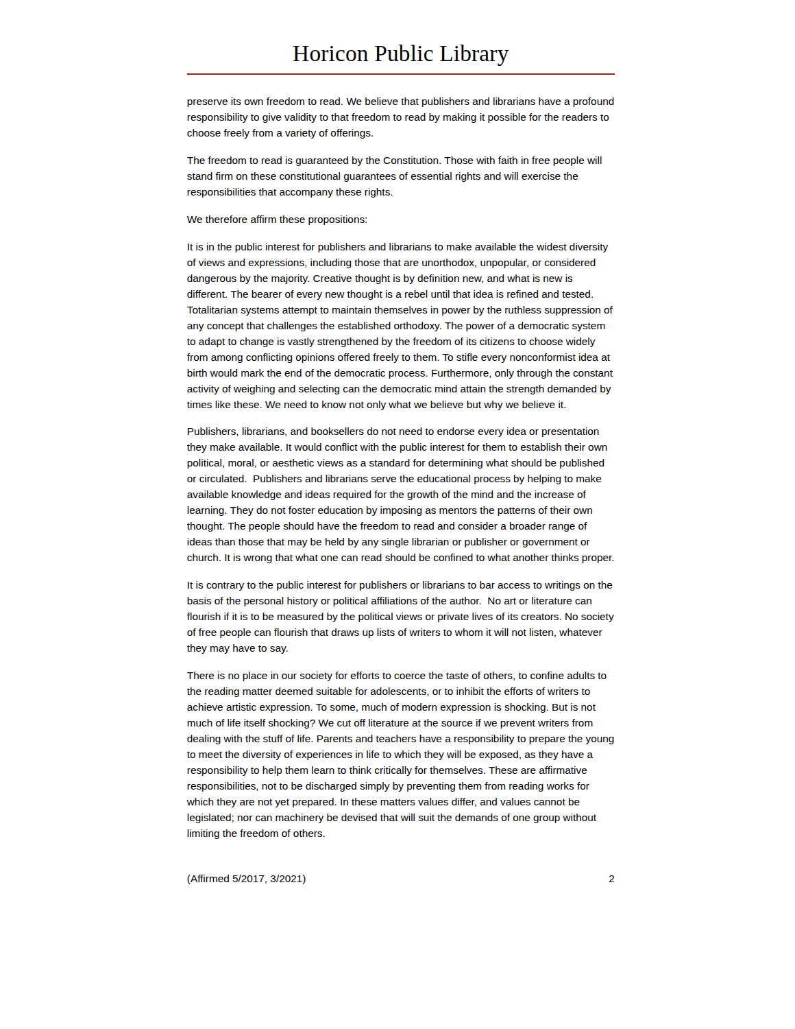Horicon Public Library
preserve its own freedom to read. We believe that publishers and librarians have a profound responsibility to give validity to that freedom to read by making it possible for the readers to choose freely from a variety of offerings.
The freedom to read is guaranteed by the Constitution. Those with faith in free people will stand firm on these constitutional guarantees of essential rights and will exercise the responsibilities that accompany these rights.
We therefore affirm these propositions:
It is in the public interest for publishers and librarians to make available the widest diversity of views and expressions, including those that are unorthodox, unpopular, or considered dangerous by the majority. Creative thought is by definition new, and what is new is different. The bearer of every new thought is a rebel until that idea is refined and tested. Totalitarian systems attempt to maintain themselves in power by the ruthless suppression of any concept that challenges the established orthodoxy. The power of a democratic system to adapt to change is vastly strengthened by the freedom of its citizens to choose widely from among conflicting opinions offered freely to them. To stifle every nonconformist idea at birth would mark the end of the democratic process. Furthermore, only through the constant activity of weighing and selecting can the democratic mind attain the strength demanded by times like these. We need to know not only what we believe but why we believe it.
Publishers, librarians, and booksellers do not need to endorse every idea or presentation they make available. It would conflict with the public interest for them to establish their own political, moral, or aesthetic views as a standard for determining what should be published or circulated. Publishers and librarians serve the educational process by helping to make available knowledge and ideas required for the growth of the mind and the increase of learning. They do not foster education by imposing as mentors the patterns of their own thought. The people should have the freedom to read and consider a broader range of ideas than those that may be held by any single librarian or publisher or government or church. It is wrong that what one can read should be confined to what another thinks proper.
It is contrary to the public interest for publishers or librarians to bar access to writings on the basis of the personal history or political affiliations of the author. No art or literature can flourish if it is to be measured by the political views or private lives of its creators. No society of free people can flourish that draws up lists of writers to whom it will not listen, whatever they may have to say.
There is no place in our society for efforts to coerce the taste of others, to confine adults to the reading matter deemed suitable for adolescents, or to inhibit the efforts of writers to achieve artistic expression. To some, much of modern expression is shocking. But is not much of life itself shocking? We cut off literature at the source if we prevent writers from dealing with the stuff of life. Parents and teachers have a responsibility to prepare the young to meet the diversity of experiences in life to which they will be exposed, as they have a responsibility to help them learn to think critically for themselves. These are affirmative responsibilities, not to be discharged simply by preventing them from reading works for which they are not yet prepared. In these matters values differ, and values cannot be legislated; nor can machinery be devised that will suit the demands of one group without limiting the freedom of others.
(Affirmed 5/2017, 3/2021)
2